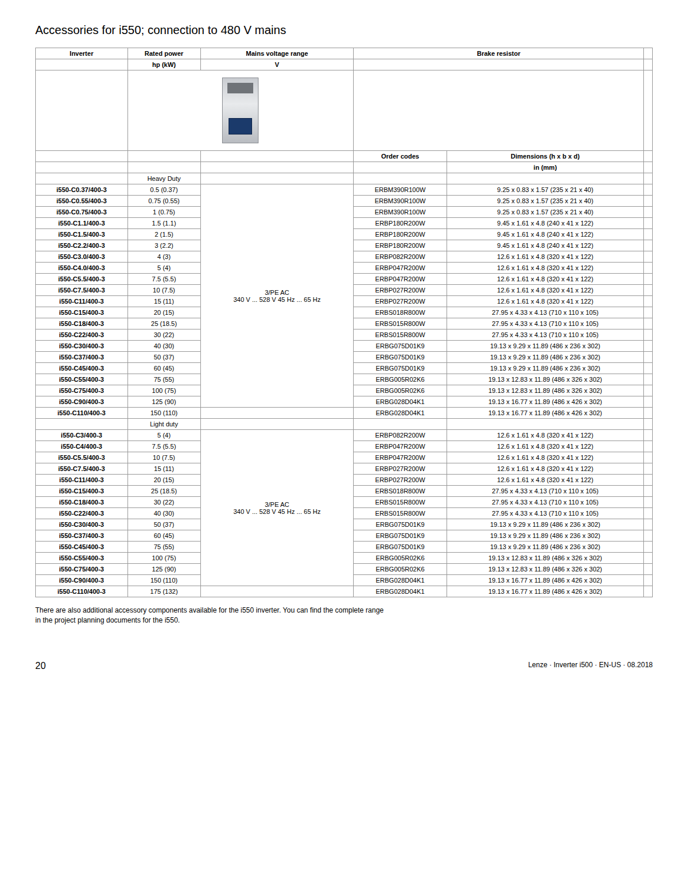Accessories for i550; connection to 480 V mains
| Inverter | Rated power | Mains voltage range | Brake resistor | |
| --- | --- | --- | --- | --- |
| | hp (kW) | V | | |
| | | | Order codes | Dimensions (h x b x d) | |
| | | | | in (mm) | |
| | Heavy Duty | | | | |
| i550-C0.37/400-3 | 0.5 (0.37) | 3/PE AC 340 V ... 528 V 45 Hz ... 65 Hz | ERBM390R100W | 9.25 x 0.83 x 1.57 (235 x 21 x 40) | |
| i550-C0.55/400-3 | 0.75 (0.55) | ERBM390R100W | 9.25 x 0.83 x 1.57 (235 x 21 x 40) | |
| i550-C0.75/400-3 | 1 (0.75) | ERBM390R100W | 9.25 x 0.83 x 1.57 (235 x 21 x 40) | |
| i550-C1.1/400-3 | 1.5 (1.1) | ERBP180R200W | 9.45 x 1.61 x 4.8 (240 x 41 x 122) | |
| i550-C1.5/400-3 | 2 (1.5) | ERBP180R200W | 9.45 x 1.61 x 4.8 (240 x 41 x 122) | |
| i550-C2.2/400-3 | 3 (2.2) | ERBP180R200W | 9.45 x 1.61 x 4.8 (240 x 41 x 122) | |
| i550-C3.0/400-3 | 4 (3) | ERBP082R200W | 12.6 x 1.61 x 4.8 (320 x 41 x 122) | |
| i550-C4.0/400-3 | 5 (4) | ERBP047R200W | 12.6 x 1.61 x 4.8 (320 x 41 x 122) | |
| i550-C5.5/400-3 | 7.5 (5.5) | ERBP047R200W | 12.6 x 1.61 x 4.8 (320 x 41 x 122) | |
| i550-C7.5/400-3 | 10 (7.5) | ERBP027R200W | 12.6 x 1.61 x 4.8 (320 x 41 x 122) | |
| i550-C11/400-3 | 15 (11) | ERBP027R200W | 12.6 x 1.61 x 4.8 (320 x 41 x 122) | |
| i550-C15/400-3 | 20 (15) | ERBS018R800W | 27.95 x 4.33 x 4.13 (710 x 110 x 105) | |
| i550-C18/400-3 | 25 (18.5) | ERBS015R800W | 27.95 x 4.33 x 4.13 (710 x 110 x 105) | |
| i550-C22/400-3 | 30 (22) | ERBS015R800W | 27.95 x 4.33 x 4.13 (710 x 110 x 105) | |
| i550-C30/400-3 | 40 (30) | ERBG075D01K9 | 19.13 x 9.29 x 11.89 (486 x 236 x 302) | |
| i550-C37/400-3 | 50 (37) | ERBG075D01K9 | 19.13 x 9.29 x 11.89 (486 x 236 x 302) | |
| i550-C45/400-3 | 60 (45) | ERBG075D01K9 | 19.13 x 9.29 x 11.89 (486 x 236 x 302) | |
| i550-C55/400-3 | 75 (55) | ERBG005R02K6 | 19.13 x 12.83 x 11.89 (486 x 326 x 302) | |
| i550-C75/400-3 | 100 (75) | ERBG005R02K6 | 19.13 x 12.83 x 11.89 (486 x 326 x 302) | |
| i550-C90/400-3 | 125 (90) | ERBG028D04K1 | 19.13 x 16.77 x 11.89 (486 x 426 x 302) | |
| i550-C110/400-3 | 150 (110) | | ERBG028D04K1 | 19.13 x 16.77 x 11.89 (486 x 426 x 302) | |
| | Light duty | | | | |
| i550-C3/400-3 | 5 (4) | 3/PE AC 340 V ... 528 V 45 Hz ... 65 Hz | ERBP082R200W | 12.6 x 1.61 x 4.8 (320 x 41 x 122) | |
| i550-C4/400-3 | 7.5 (5.5) | ERBP047R200W | 12.6 x 1.61 x 4.8 (320 x 41 x 122) | |
| i550-C5.5/400-3 | 10 (7.5) | ERBP047R200W | 12.6 x 1.61 x 4.8 (320 x 41 x 122) | |
| i550-C7.5/400-3 | 15 (11) | ERBP027R200W | 12.6 x 1.61 x 4.8 (320 x 41 x 122) | |
| i550-C11/400-3 | 20 (15) | ERBP027R200W | 12.6 x 1.61 x 4.8 (320 x 41 x 122) | |
| i550-C15/400-3 | 25 (18.5) | ERBS018R800W | 27.95 x 4.33 x 4.13 (710 x 110 x 105) | |
| i550-C18/400-3 | 30 (22) | ERBS015R800W | 27.95 x 4.33 x 4.13 (710 x 110 x 105) | |
| i550-C22/400-3 | 40 (30) | ERBS015R800W | 27.95 x 4.33 x 4.13 (710 x 110 x 105) | |
| i550-C30/400-3 | 50 (37) | ERBG075D01K9 | 19.13 x 9.29 x 11.89 (486 x 236 x 302) | |
| i550-C37/400-3 | 60 (45) | ERBG075D01K9 | 19.13 x 9.29 x 11.89 (486 x 236 x 302) | |
| i550-C45/400-3 | 75 (55) | ERBG075D01K9 | 19.13 x 9.29 x 11.89 (486 x 236 x 302) | |
| i550-C55/400-3 | 100 (75) | ERBG005R02K6 | 19.13 x 12.83 x 11.89 (486 x 326 x 302) | |
| i550-C75/400-3 | 125 (90) | ERBG005R02K6 | 19.13 x 12.83 x 11.89 (486 x 326 x 302) | |
| i550-C90/400-3 | 150 (110) | ERBG028D04K1 | 19.13 x 16.77 x 11.89 (486 x 426 x 302) | |
| i550-C110/400-3 | 175 (132) | | ERBG028D04K1 | 19.13 x 16.77 x 11.89 (486 x 426 x 302) | |
There are also additional accessory components available for the i550 inverter. You can find the complete range
in the project planning documents for the i550.
20 Lenze · Inverter i500 · EN-US · 08.2018